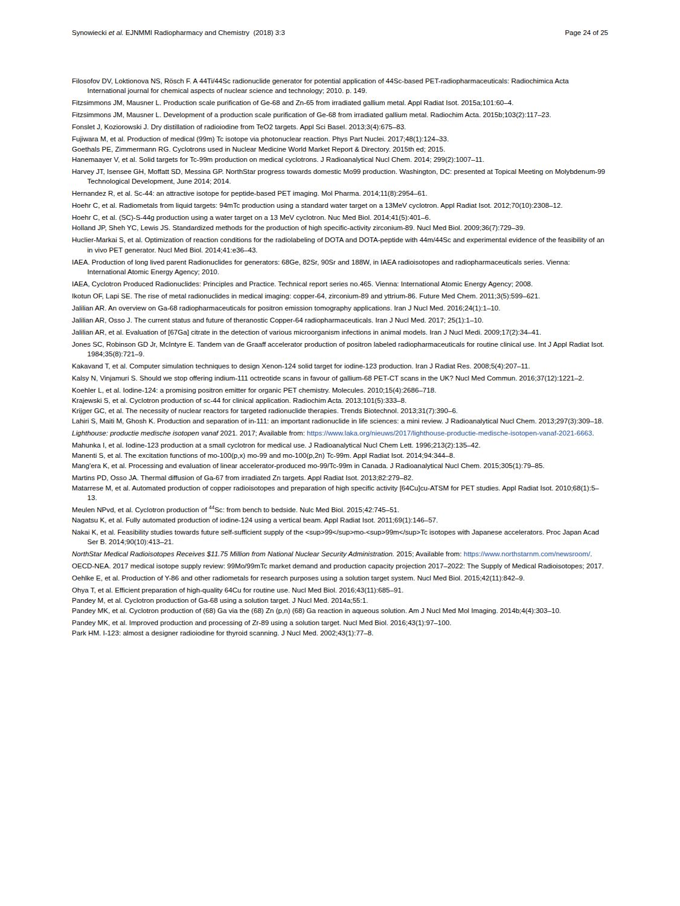Synowiecki et al. EJNMMI Radiopharmacy and Chemistry (2018) 3:3
Page 24 of 25
Filosofov DV, Loktionova NS, Rösch F. A 44Ti/44Sc radionuclide generator for potential application of 44Sc-based PET-radiopharmaceuticals: Radiochimica Acta International journal for chemical aspects of nuclear science and technology; 2010. p. 149.
Fitzsimmons JM, Mausner L. Production scale purification of Ge-68 and Zn-65 from irradiated gallium metal. Appl Radiat Isot. 2015a;101:60–4.
Fitzsimmons JM, Mausner L. Development of a production scale purification of Ge-68 from irradiated gallium metal. Radiochim Acta. 2015b;103(2):117–23.
Fonslet J, Koziorowski J. Dry distillation of radioiodine from TeO2 targets. Appl Sci Basel. 2013;3(4):675–83.
Fujiwara M, et al. Production of medical (99m) Tc isotope via photonuclear reaction. Phys Part Nuclei. 2017;48(1):124–33.
Goethals PE, Zimmermann RG. Cyclotrons used in Nuclear Medicine World Market Report & Directory. 2015th ed; 2015.
Hanemaayer V, et al. Solid targets for Tc-99m production on medical cyclotrons. J Radioanalytical Nucl Chem. 2014; 299(2):1007–11.
Harvey JT, Isensee GH, Moffatt SD, Messina GP. NorthStar progress towards domestic Mo99 production. Washington, DC: presented at Topical Meeting on Molybdenum-99 Technological Development, June 2014; 2014.
Hernandez R, et al. Sc-44: an attractive isotope for peptide-based PET imaging. Mol Pharma. 2014;11(8):2954–61.
Hoehr C, et al. Radiometals from liquid targets: 94mTc production using a standard water target on a 13MeV cyclotron. Appl Radiat Isot. 2012;70(10):2308–12.
Hoehr C, et al. (SC)-S-44g production using a water target on a 13 MeV cyclotron. Nuc Med Biol. 2014;41(5):401–6.
Holland JP, Sheh YC, Lewis JS. Standardized methods for the production of high specific-activity zirconium-89. Nucl Med Biol. 2009;36(7):729–39.
Huclier-Markai S, et al. Optimization of reaction conditions for the radiolabeling of DOTA and DOTA-peptide with 44m/44Sc and experimental evidence of the feasibility of an in vivo PET generator. Nucl Med Biol. 2014;41:e36–43.
IAEA. Production of long lived parent Radionuclides for generators: 68Ge, 82Sr, 90Sr and 188W, in IAEA radioisotopes and radiopharmaceuticals series. Vienna: International Atomic Energy Agency; 2010.
IAEA, Cyclotron Produced Radionuclides: Principles and Practice. Technical report series no.465. Vienna: International Atomic Energy Agency; 2008.
Ikotun OF, Lapi SE. The rise of metal radionuclides in medical imaging: copper-64, zirconium-89 and yttrium-86. Future Med Chem. 2011;3(5):599–621.
Jalilian AR. An overview on Ga-68 radiopharmaceuticals for positron emission tomography applications. Iran J Nucl Med. 2016;24(1):1–10.
Jalilian AR, Osso J. The current status and future of theranostic Copper-64 radiopharmaceuticals. Iran J Nucl Med. 2017; 25(1):1–10.
Jalilian AR, et al. Evaluation of [67Ga] citrate in the detection of various microorganism infections in animal models. Iran J Nucl Medi. 2009;17(2):34–41.
Jones SC, Robinson GD Jr, McIntyre E. Tandem van de Graaff accelerator production of positron labeled radiopharmaceuticals for routine clinical use. Int J Appl Radiat Isot. 1984;35(8):721–9.
Kakavand T, et al. Computer simulation techniques to design Xenon-124 solid target for iodine-123 production. Iran J Radiat Res. 2008;5(4):207–11.
Kalsy N, Vinjamuri S. Should we stop offering indium-111 octreotide scans in favour of gallium-68 PET-CT scans in the UK? Nucl Med Commun. 2016;37(12):1221–2.
Koehler L, et al. Iodine-124: a promising positron emitter for organic PET chemistry. Molecules. 2010;15(4):2686–718.
Krajewski S, et al. Cyclotron production of sc-44 for clinical application. Radiochim Acta. 2013;101(5):333–8.
Krijger GC, et al. The necessity of nuclear reactors for targeted radionuclide therapies. Trends Biotechnol. 2013;31(7):390–6.
Lahiri S, Maiti M, Ghosh K. Production and separation of in-111: an important radionuclide in life sciences: a mini review. J Radioanalytical Nucl Chem. 2013;297(3):309–18.
Lighthouse: productie medische isotopen vanaf 2021. 2017; Available from: https://www.laka.org/nieuws/2017/lighthouse-productie-medische-isotopen-vanaf-2021-6663.
Mahunka I, et al. Iodine-123 production at a small cyclotron for medical use. J Radioanalytical Nucl Chem Lett. 1996;213(2):135–42.
Manenti S, et al. The excitation functions of mo-100(p,x) mo-99 and mo-100(p,2n) Tc-99m. Appl Radiat Isot. 2014;94:344–8.
Mang'era K, et al. Processing and evaluation of linear accelerator-produced mo-99/Tc-99m in Canada. J Radioanalytical Nucl Chem. 2015;305(1):79–85.
Martins PD, Osso JA. Thermal diffusion of Ga-67 from irradiated Zn targets. Appl Radiat Isot. 2013;82:279–82.
Matarrese M, et al. Automated production of copper radioisotopes and preparation of high specific activity [64Cu]cu-ATSM for PET studies. Appl Radiat Isot. 2010;68(1):5–13.
Meulen NPvd, et al. Cyclotron production of 44Sc: from bench to bedside. Nulc Med Biol. 2015;42:745–51.
Nagatsu K, et al. Fully automated production of iodine-124 using a vertical beam. Appl Radiat Isot. 2011;69(1):146–57.
Nakai K, et al. Feasibility studies towards future self-sufficient supply of the <sup>99</sup>mo-<sup>99m</sup>Tc isotopes with Japanese accelerators. Proc Japan Acad Ser B. 2014;90(10):413–21.
NorthStar Medical Radioisotopes Receives $11.75 Million from National Nuclear Security Administration. 2015; Available from: https://www.northstarnm.com/newsroom/.
OECD-NEA. 2017 medical isotope supply review: 99Mo/99mTc market demand and production capacity projection 2017–2022: The Supply of Medical Radioisotopes; 2017.
Oehlke E, et al. Production of Y-86 and other radiometals for research purposes using a solution target system. Nucl Med Biol. 2015;42(11):842–9.
Ohya T, et al. Efficient preparation of high-quality 64Cu for routine use. Nucl Med Biol. 2016;43(11):685–91.
Pandey M, et al. Cyclotron production of Ga-68 using a solution target. J Nucl Med. 2014a;55:1.
Pandey MK, et al. Cyclotron production of (68) Ga via the (68) Zn (p,n) (68) Ga reaction in aqueous solution. Am J Nucl Med Mol Imaging. 2014b;4(4):303–10.
Pandey MK, et al. Improved production and processing of Zr-89 using a solution target. Nucl Med Biol. 2016;43(1):97–100.
Park HM. I-123: almost a designer radioiodine for thyroid scanning. J Nucl Med. 2002;43(1):77–8.